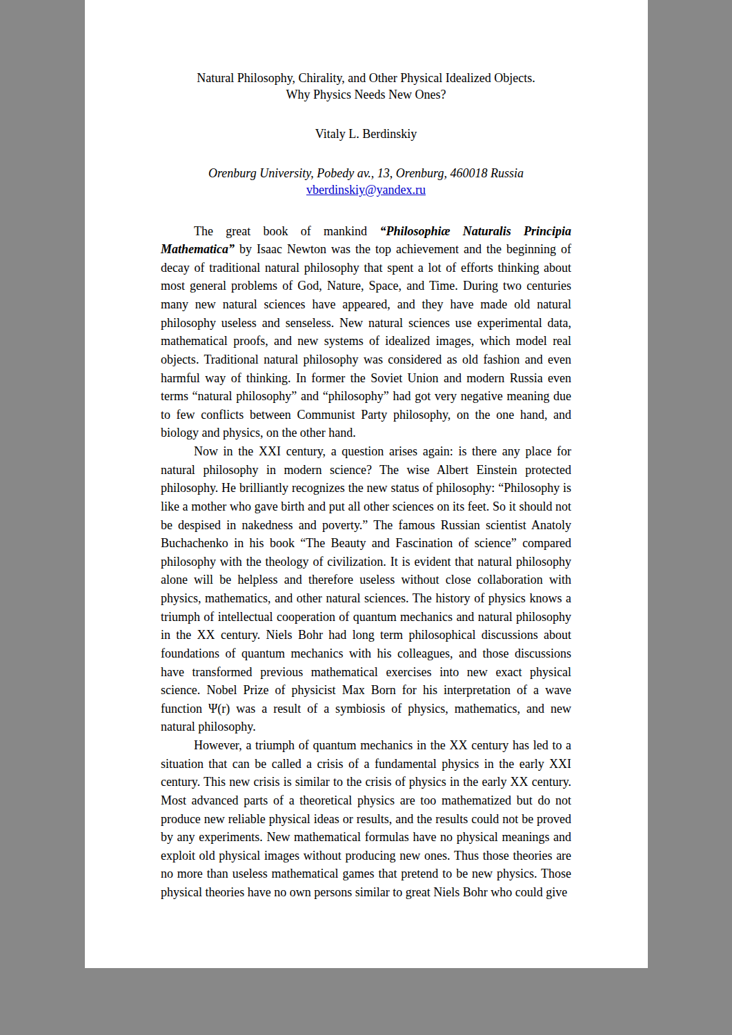Natural Philosophy, Chirality, and Other Physical Idealized Objects.
Why Physics Needs New Ones?
Vitaly L. Berdinskiy
Orenburg University, Pobedy av., 13, Orenburg, 460018 Russia
vberdinskiy@yandex.ru
The great book of mankind “Philosophiæ Naturalis Principia Mathematica” by Isaac Newton was the top achievement and the beginning of decay of traditional natural philosophy that spent a lot of efforts thinking about most general problems of God, Nature, Space, and Time. During two centuries many new natural sciences have appeared, and they have made old natural philosophy useless and senseless. New natural sciences use experimental data, mathematical proofs, and new systems of idealized images, which model real objects. Traditional natural philosophy was considered as old fashion and even harmful way of thinking. In former the Soviet Union and modern Russia even terms “natural philosophy” and “philosophy” had got very negative meaning due to few conflicts between Communist Party philosophy, on the one hand, and biology and physics, on the other hand.
Now in the XXI century, a question arises again: is there any place for natural philosophy in modern science? The wise Albert Einstein protected philosophy. He brilliantly recognizes the new status of philosophy: “Philosophy is like a mother who gave birth and put all other sciences on its feet. So it should not be despised in nakedness and poverty.” The famous Russian scientist Anatoly Buchachenko in his book “The Beauty and Fascination of science” compared philosophy with the theology of civilization. It is evident that natural philosophy alone will be helpless and therefore useless without close collaboration with physics, mathematics, and other natural sciences. The history of physics knows a triumph of intellectual cooperation of quantum mechanics and natural philosophy in the XX century. Niels Bohr had long term philosophical discussions about foundations of quantum mechanics with his colleagues, and those discussions have transformed previous mathematical exercises into new exact physical science. Nobel Prize of physicist Max Born for his interpretation of a wave function Ψ(r) was a result of a symbiosis of physics, mathematics, and new natural philosophy.
However, a triumph of quantum mechanics in the XX century has led to a situation that can be called a crisis of a fundamental physics in the early XXI century. This new crisis is similar to the crisis of physics in the early XX century. Most advanced parts of a theoretical physics are too mathematized but do not produce new reliable physical ideas or results, and the results could not be proved by any experiments. New mathematical formulas have no physical meanings and exploit old physical images without producing new ones. Thus those theories are no more than useless mathematical games that pretend to be new physics. Those physical theories have no own persons similar to great Niels Bohr who could give